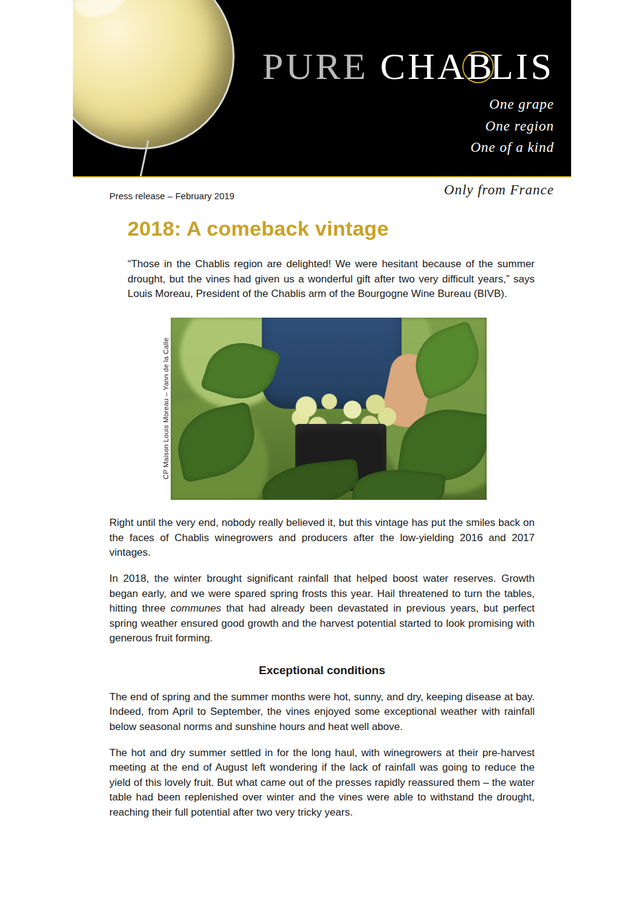PURE CHA BLIS
One grape
One region
One of a kind
Only from France
Press release – February 2019
2018: A comeback vintage
“Those in the Chablis region are delighted! We were hesitant because of the summer drought, but the vines had given us a wonderful gift after two very difficult years,” says Louis Moreau, President of the Chablis arm of the Bourgogne Wine Bureau (BIVB).
CP Maison Louis Moreau – Yann de la Calle
Right until the very end, nobody really believed it, but this vintage has put the smiles back on the faces of Chablis winegrowers and producers after the low-yielding 2016 and 2017 vintages.
In 2018, the winter brought significant rainfall that helped boost water reserves. Growth began early, and we were spared spring frosts this year. Hail threatened to turn the tables, hitting three communes that had already been devastated in previous years, but perfect spring weather ensured good growth and the harvest potential started to look promising with generous fruit forming.
Exceptional conditions
The end of spring and the summer months were hot, sunny, and dry, keeping disease at bay. Indeed, from April to September, the vines enjoyed some exceptional weather with rainfall below seasonal norms and sunshine hours and heat well above.
The hot and dry summer settled in for the long haul, with winegrowers at their pre-harvest meeting at the end of August left wondering if the lack of rainfall was going to reduce the yield of this lovely fruit. But what came out of the presses rapidly reassured them – the water table had been replenished over winter and the vines were able to withstand the drought, reaching their full potential after two very tricky years.